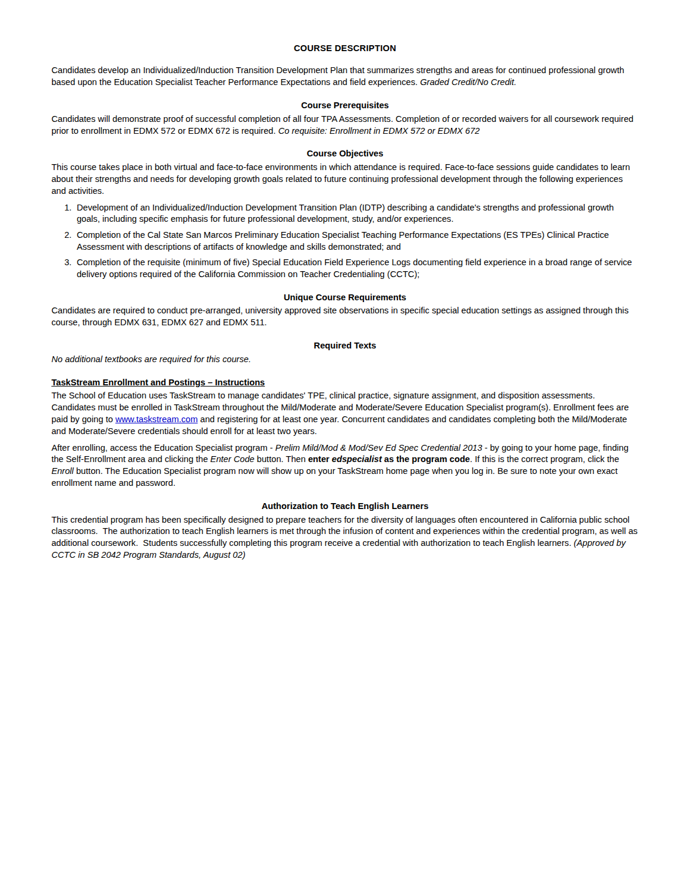COURSE DESCRIPTION
Candidates develop an Individualized/Induction Transition Development Plan that summarizes strengths and areas for continued professional growth based upon the Education Specialist Teacher Performance Expectations and field experiences. Graded Credit/No Credit.
Course Prerequisites
Candidates will demonstrate proof of successful completion of all four TPA Assessments. Completion of or recorded waivers for all coursework required prior to enrollment in EDMX 572 or EDMX 672 is required. Co requisite: Enrollment in EDMX 572 or EDMX 672
Course Objectives
This course takes place in both virtual and face-to-face environments in which attendance is required. Face-to-face sessions guide candidates to learn about their strengths and needs for developing growth goals related to future continuing professional development through the following experiences and activities.
Development of an Individualized/Induction Development Transition Plan (IDTP) describing a candidate's strengths and professional growth goals, including specific emphasis for future professional development, study, and/or experiences.
Completion of the Cal State San Marcos Preliminary Education Specialist Teaching Performance Expectations (ES TPEs) Clinical Practice Assessment with descriptions of artifacts of knowledge and skills demonstrated; and
Completion of the requisite (minimum of five) Special Education Field Experience Logs documenting field experience in a broad range of service delivery options required of the California Commission on Teacher Credentialing (CCTC);
Unique Course Requirements
Candidates are required to conduct pre-arranged, university approved site observations in specific special education settings as assigned through this course, through EDMX 631, EDMX 627 and EDMX 511.
Required Texts
No additional textbooks are required for this course.
TaskStream Enrollment and Postings – Instructions
The School of Education uses TaskStream to manage candidates' TPE, clinical practice, signature assignment, and disposition assessments. Candidates must be enrolled in TaskStream throughout the Mild/Moderate and Moderate/Severe Education Specialist program(s). Enrollment fees are paid by going to www.taskstream.com and registering for at least one year. Concurrent candidates and candidates completing both the Mild/Moderate and Moderate/Severe credentials should enroll for at least two years.
After enrolling, access the Education Specialist program - Prelim Mild/Mod & Mod/Sev Ed Spec Credential 2013 - by going to your home page, finding the Self-Enrollment area and clicking the Enter Code button. Then enter edspecialist as the program code. If this is the correct program, click the Enroll button. The Education Specialist program now will show up on your TaskStream home page when you log in. Be sure to note your own exact enrollment name and password.
Authorization to Teach English Learners
This credential program has been specifically designed to prepare teachers for the diversity of languages often encountered in California public school classrooms. The authorization to teach English learners is met through the infusion of content and experiences within the credential program, as well as additional coursework. Students successfully completing this program receive a credential with authorization to teach English learners. (Approved by CCTC in SB 2042 Program Standards, August 02)